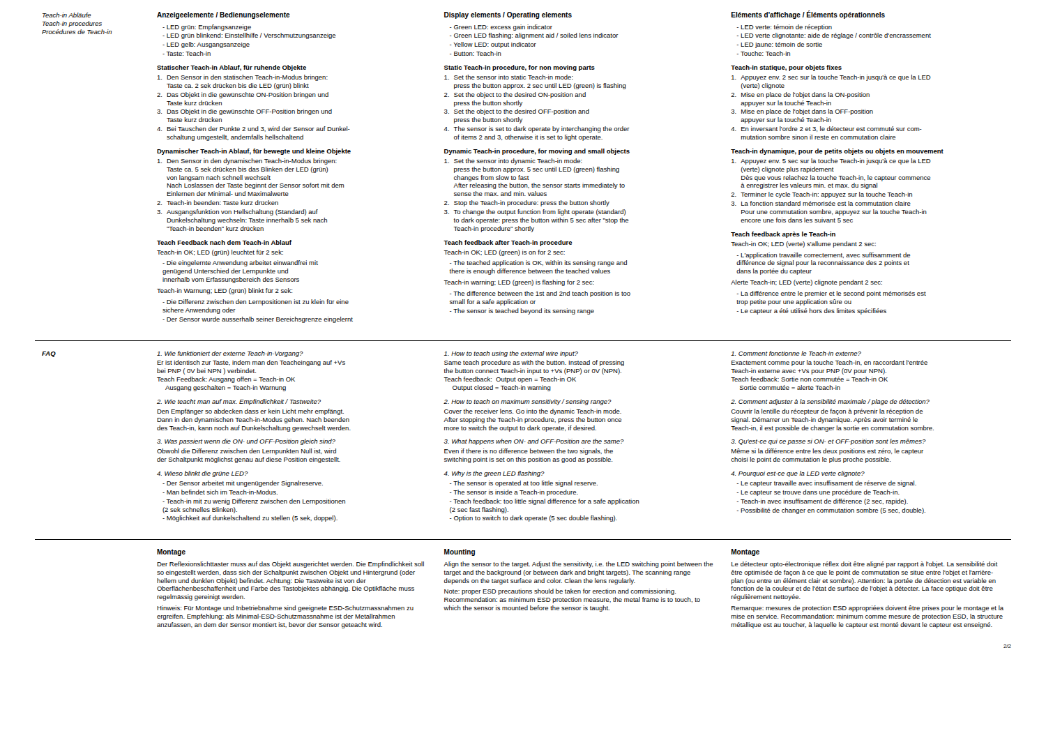| Teach-in Abläufe Teach-in procedures Procédures de Teach-in | Anzeigeelemente / Bedienungselemente LED grün: Empfangsanzeige LED grün blinkend: Einstellhilfe / Verschmutzungsanzeige LED gelb: Ausgangsanzeige Taste: Teach-in Statischer Teach-in Ablauf, für ruhende Objekte Den Sensor in den statischen Teach-in-Modus bringen: Taste ca. 2 sek drücken bis die LED (grün) blinkt Das Objekt in die gewünschte ON-Position bringen und Taste kurz drücken Das Objekt in die gewünschte OFF-Position bringen und Taste kurz drücken Bei Tauschen der Punkte 2 und 3, wird der Sensor auf Dunkel- schaltung umgestellt, andernfalls hellschaltend Dynamischer Teach-in Ablauf, für bewegte und kleine Objekte Den Sensor in den dynamischen Teach-in-Modus bringen: Taste ca. 5 sek drücken bis das Blinken der LED (grün) von langsam nach schnell wechselt Nach Loslassen der Taste beginnt der Sensor sofort mit dem Einlernen der Minimal- und Maximalwerte Teach-in beenden: Taste kurz drücken Ausgangsfunktion von Hellschaltung (Standard) auf Dunkelschaltung wechseln: Taste innerhalb 5 sek nach "Teach-in beenden" kurz drücken Teach Feedback nach dem Teach-in Ablauf Teach-in OK; LED (grün) leuchtet für 2 sek: Die eingelernte Anwendung arbeitet einwandfrei mit genügend Unterschied der Lernpunkte und innerhalb vom Erfassungsbereich des Sensors Teach-in Warnung; LED (grün) blinkt für 2 sek: Die Differenz zwischen den Lernpositionen ist zu klein für eine sichere Anwendung oder Der Sensor wurde ausserhalb seiner Bereichsgrenze eingelernt | Display elements / Operating elements Green LED: excess gain indicator Green LED flashing: alignment aid / soiled lens indicator Yellow LED: output indicator Button: Teach-in Static Teach-in procedure, for non moving parts Set the sensor into static Teach-in mode: press the button approx. 2 sec until LED (green) is flashing Set the object to the desired ON-position and press the button shortly Set the object to the desired OFF-position and press the button shortly The sensor is set to dark operate by interchanging the order of items 2 and 3, otherwise it is set to light operate. Dynamic Teach-in procedure, for moving and small objects Set the sensor into dynamic Teach-in mode: press the button approx. 5 sec until LED (green) flashing changes from slow to fast After releasing the button, the sensor starts immediately to sense the max. and min. values Stop the Teach-in procedure: press the button shortly To change the output function from light operate (standard) to dark operate: press the button within 5 sec after "stop the Teach-in procedure" shortly Teach feedback after Teach-in procedure Teach-in OK; LED (green) is on for 2 sec: The teached application is OK, within its sensing range and there is enough difference between the teached values Teach-in warning; LED (green) is flashing for 2 sec: The difference between the 1st and 2nd teach position is too small for a safe application or The sensor is teached beyond its sensing range | Eléments d'affichage / Éléments opérationnels LED verte: témoin de réception LED verte clignotante: aide de réglage / contrôle d'encrassement LED jaune: témoin de sortie Touche: Teach-in Teach-in statique, pour objets fixes Appuyez env. 2 sec sur la touche Teach-in jusqu'à ce que la LED (verte) clignote Mise en place de l'objet dans la ON-position appuyer sur la touché Teach-in Mise en place de l'objet dans la OFF-position appuyer sur la touché Teach-in En inversant l'ordre 2 et 3, le détecteur est commuté sur com- mutation sombre sinon il reste en commutation claire Teach-in dynamique, pour de petits objets ou objets en mouvement Appuyez env. 5 sec sur la touche Teach-in jusqu'à ce que la LED (verte) clignote plus rapidement Dès que vous relachez la touche Teach-in, le capteur commence à enregistrer les valeurs min. et max. du signal Terminer le cycle Teach-in: appuyez sur la touche Teach-in La fonction standard mémorisée est la commutation claire Pour une commutation sombre, appuyez sur la touche Teach-in encore une fois dans les suivant 5 sec Teach feedback après le Teach-in Teach-in OK; LED (verte) s'allume pendant 2 sec: L'application travaille correctement, avec suffisamment de différence de signal pour la reconnaissance des 2 points et dans la portée du capteur Alerte Teach-in; LED (verte) clignote pendant 2 sec: La différence entre le premier et le second point mémorisés est trop petite pour une application sûre ou Le capteur a été utilisé hors des limites spécifiées |
| FAQ | 1. Wie funktioniert der externe Teach-in-Vorgang? Er ist identisch zur Taste, indem man den Teacheingang auf +Vs bei PNP ( 0V bei NPN ) verbindet. Teach Feedback: Ausgang offen = Teach-in OK Ausgang geschalten = Teach-in Warnung 2. Wie teacht man auf max. Empfindlichkeit / Tastweite? Den Empfänger so abdecken dass er kein Licht mehr empfängt. Dann in den dynamischen Teach-in-Modus gehen. Nach beenden des Teach-in, kann noch auf Dunkelschaltung gewechselt werden. 3. Was passiert wenn die ON- und OFF-Position gleich sind? Obwohl die Differenz zwischen den Lernpunkten Null ist, wird der Schaltpunkt möglichst genau auf diese Position eingestellt. 4. Wieso blinkt die grüne LED? Der Sensor arbeitet mit ungenügender Signalreserve. Man befindet sich im Teach-in-Modus. Teach-in mit zu wenig Differenz zwischen den Lernpositionen (2 sek schnelles Blinken). Möglichkeit auf dunkelschaltend zu stellen (5 sek, doppel). | 1. How to teach using the external wire input? Same teach procedure as with the button. Instead of pressing the button connect Teach-in input to +Vs (PNP) or 0V (NPN). Teach feedback: Output open = Teach-in OK Output closed = Teach-in warning 2. How to teach on maximum sensitivity / sensing range? Cover the receiver lens. Go into the dynamic Teach-in mode. After stopping the Teach-in procedure, press the button once more to switch the output to dark operate, if desired. 3. What happens when ON- and OFF-Position are the same? Even if there is no difference between the two signals, the switching point is set on this position as good as possible. 4. Why is the green LED flashing? The sensor is operated at too little signal reserve. The sensor is inside a Teach-in procedure. Teach feedback: too little signal difference for a safe application (2 sec fast flashing). Option to switch to dark operate (5 sec double flashing). | 1. Comment fonctionne le Teach-in externe? Exactement comme pour la touche Teach-in, en raccordant l'entrée Teach-in externe avec +Vs pour PNP (0V pour NPN). Teach feedback: Sortie non commutée = Teach-in OK Sortie commutée = alerte Teach-in 2. Comment adjuster à la sensibilité maximale / plage de détection? Couvrir la lentille du récepteur de façon à prévenir la réception de signal. Démarrer un Teach-in dynamique. Après avoir terminé le Teach-in, il est possible de changer la sortie en commutation sombre. 3. Qu'est-ce qui ce passe si ON- et OFF-position sont les mêmes? Même si la différence entre les deux positions est zéro, le capteur choisi le point de commutation le plus proche possible. 4. Pourquoi est-ce que la LED verte clignote? Le capteur travaille avec insuffisament de réserve de signal. Le capteur se trouve dans une procédure de Teach-in. Teach-in avec insuffisament de différence (2 sec, rapide). Possibilité de changer en commutation sombre (5 sec, double). |
| | Montage Der Reflexionslichttaster muss auf das Objekt ausgerichtet werden. Die Empfindlichkeit soll so eingestellt werden, dass sich der Schaltpunkt zwischen Objekt und Hintergrund (oder hellem und dunklen Objekt) befindet. Achtung: Die Tastweite ist von der Oberflächenbeschaffenheit und Farbe des Tastobjektes abhängig. Die Optikfläche muss regelmässig gereinigt werden. Hinweis: Für Montage und Inbetriebnahme sind geeignete ESD-Schutzmassnahmen zu ergreifen. Empfehlung: als Minimal-ESD-Schutzmassnahme ist der Metallrahmen anzufassen, an dem der Sensor montiert ist, bevor der Sensor geteacht wird. | Mounting Align the sensor to the target. Adjust the sensitivity, i.e. the LED switching point between the target and the background (or between dark and bright targets). The scanning range depends on the target surface and color. Clean the lens regularly. Note: proper ESD precautions should be taken for erection and commissioning. Recommendation: as minimum ESD protection measure, the metal frame is to touch, to which the sensor is mounted before the sensor is taught. | Montage Le détecteur opto-électronique réflex doit être aligné par rapport à l'objet. La sensibilité doit être optimisée de façon à ce que le point de commutation se situe entre l'objet et l'arrière-plan (ou entre un élément clair et sombre). Attention: la portée de détection est variable en fonction de la couleur et de l'état de surface de l'objet à détecter. La face optique doit être régulièrement nettoyée. Remarque: mesures de protection ESD appropriées doivent être prises pour le montage et la mise en service. Recommandation: minimum comme mesure de protection ESD, la structure métallique est au toucher, à laquelle le capteur est monté devant le capteur est enseigné. |
2/2